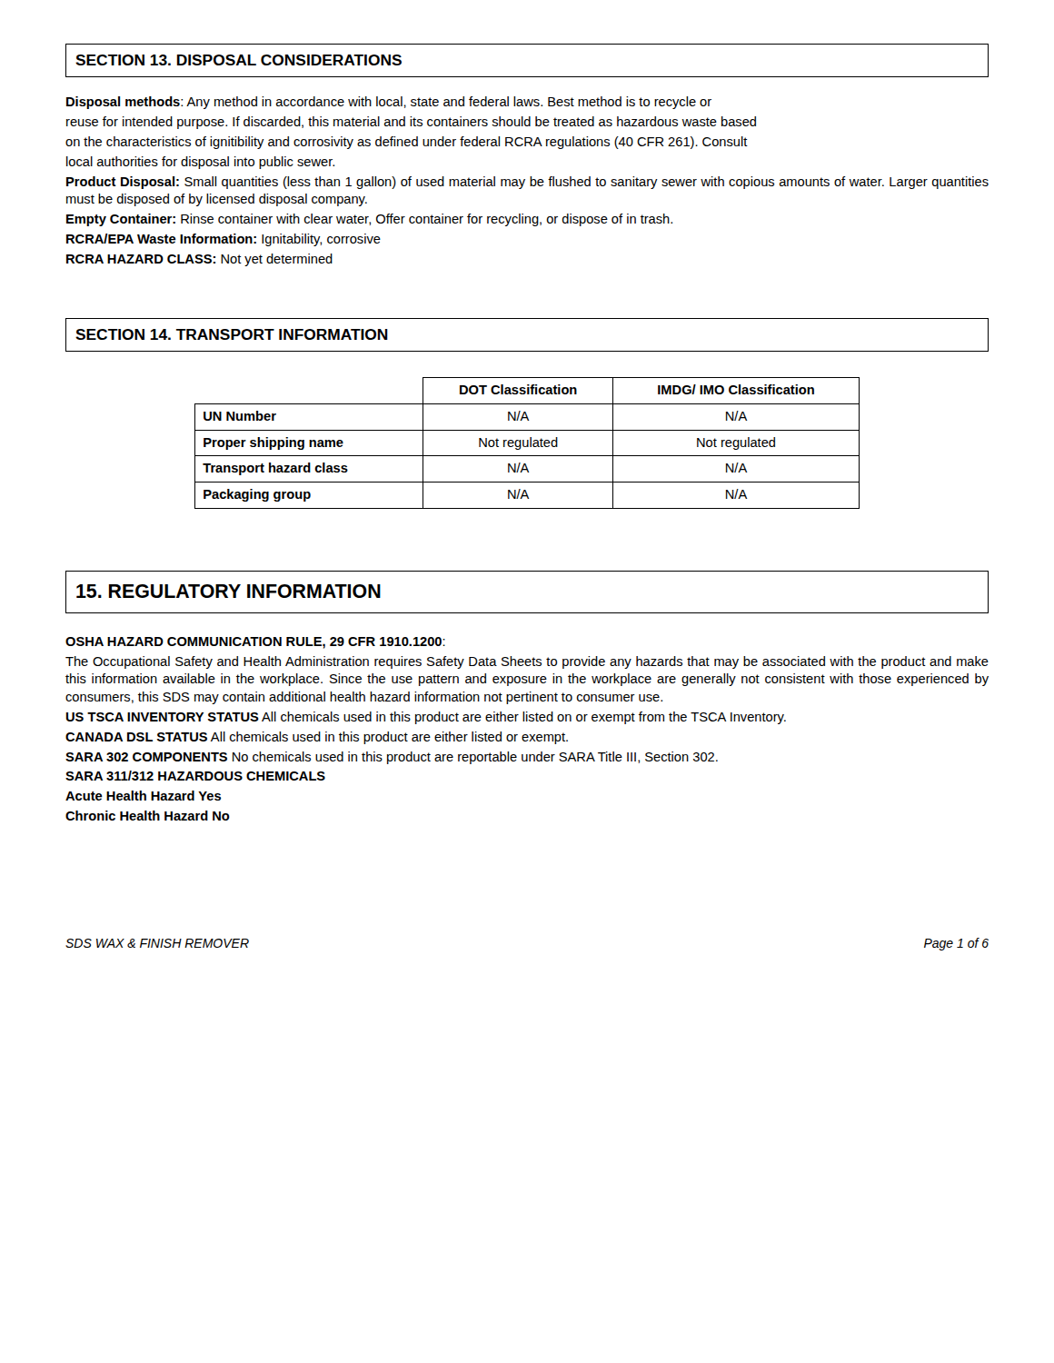SECTION 13. DISPOSAL CONSIDERATIONS
Disposal methods: Any method in accordance with local, state and federal laws. Best method is to recycle or
reuse for intended purpose. If discarded, this material and its containers should be treated as hazardous waste based
on the characteristics of ignitibility and corrosivity as defined under federal RCRA regulations (40 CFR 261). Consult
local authorities for disposal into public sewer.
Product Disposal: Small quantities (less than 1 gallon) of used material may be flushed to sanitary sewer with copious amounts of water. Larger quantities must be disposed of by licensed disposal company.
Empty Container: Rinse container with clear water, Offer container for recycling, or dispose of in trash.
RCRA/EPA Waste Information: Ignitability, corrosive
RCRA HAZARD CLASS: Not yet determined
SECTION 14. TRANSPORT INFORMATION
| | DOT Classification | IMDG/ IMO Classification |
| UN Number | N/A | N/A |
| Proper shipping name | Not regulated | Not regulated |
| Transport hazard class | N/A | N/A |
| Packaging group | N/A | N/A |
15. REGULATORY INFORMATION
OSHA HAZARD COMMUNICATION RULE, 29 CFR 1910.1200:
The Occupational Safety and Health Administration requires Safety Data Sheets to provide any hazards that may be associated with the product and make this information available in the workplace. Since the use pattern and exposure in the workplace are generally not consistent with those experienced by consumers, this SDS may contain additional health hazard information not pertinent to consumer use.
US TSCA INVENTORY STATUS All chemicals used in this product are either listed on or exempt from the TSCA Inventory.
CANADA DSL STATUS All chemicals used in this product are either listed or exempt.
SARA 302 COMPONENTS No chemicals used in this product are reportable under SARA Title III, Section 302.
SARA 311/312 HAZARDOUS CHEMICALS
Acute Health Hazard Yes
Chronic Health Hazard No
SDS WAX & FINISH REMOVER Page 1 of 6